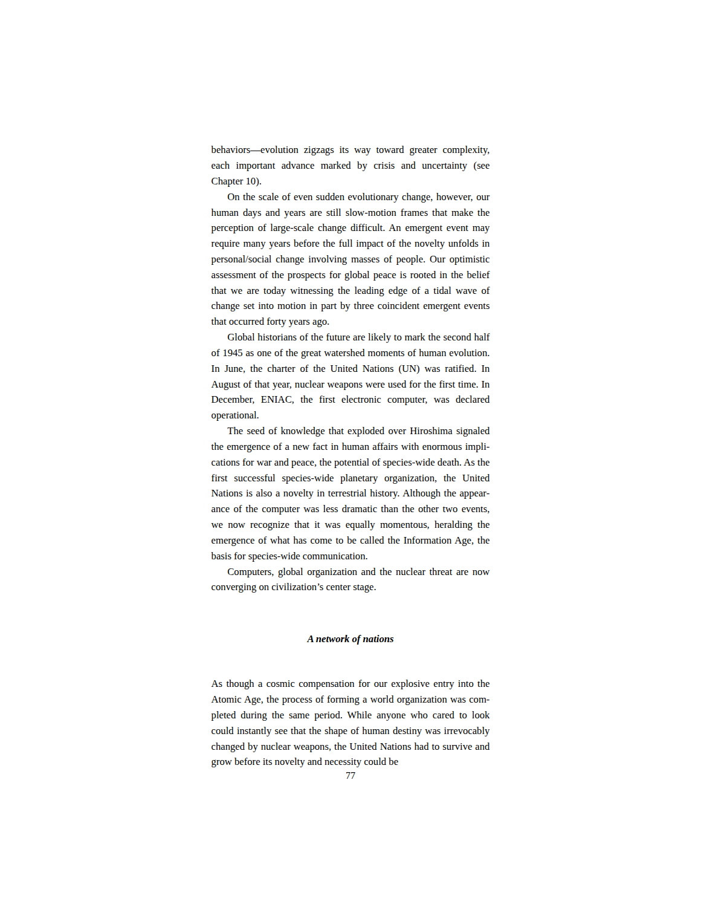behaviors—evolution zigzags its way toward greater complexity, each important advance marked by crisis and uncertainty (see Chapter 10).
On the scale of even sudden evolutionary change, however, our human days and years are still slow-motion frames that make the perception of large-scale change difficult. An emergent event may require many years before the full impact of the novelty unfolds in personal/social change involving masses of people. Our optimistic assessment of the prospects for global peace is rooted in the belief that we are today witnessing the leading edge of a tidal wave of change set into motion in part by three coincident emergent events that occurred forty years ago.
Global historians of the future are likely to mark the second half of 1945 as one of the great watershed moments of human evolution. In June, the charter of the United Nations (UN) was ratified. In August of that year, nuclear weapons were used for the first time. In December, ENIAC, the first electronic computer, was declared operational.
The seed of knowledge that exploded over Hiroshima signaled the emergence of a new fact in human affairs with enormous implications for war and peace, the potential of species-wide death. As the first successful species-wide planetary organization, the United Nations is also a novelty in terrestrial history. Although the appearance of the computer was less dramatic than the other two events, we now recognize that it was equally momentous, heralding the emergence of what has come to be called the Information Age, the basis for species-wide communication.
Computers, global organization and the nuclear threat are now converging on civilization’s center stage.
A network of nations
As though a cosmic compensation for our explosive entry into the Atomic Age, the process of forming a world organization was completed during the same period. While anyone who cared to look could instantly see that the shape of human destiny was irrevocably changed by nuclear weapons, the United Nations had to survive and grow before its novelty and necessity could be
77